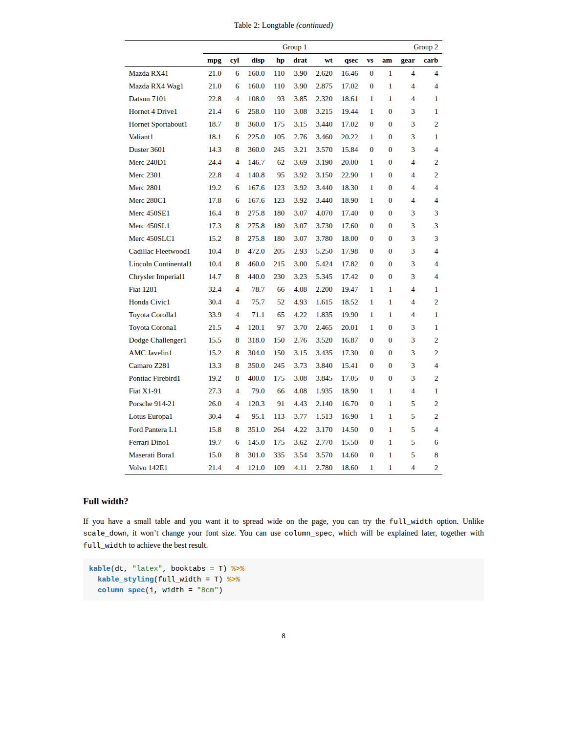Table 2: Longtable (continued)
| | Group 1 | Group 2 |
| --- | --- | --- |
| | mpg | cyl | disp | hp | drat | wt | qsec | vs | am | gear | carb |
| Mazda RX41 | 21.0 | 6 | 160.0 | 110 | 3.90 | 2.620 | 16.46 | 0 | 1 | 4 | 4 |
| Mazda RX4 Wag1 | 21.0 | 6 | 160.0 | 110 | 3.90 | 2.875 | 17.02 | 0 | 1 | 4 | 4 |
| Datsun 7101 | 22.8 | 4 | 108.0 | 93 | 3.85 | 2.320 | 18.61 | 1 | 1 | 4 | 1 |
| Hornet 4 Drive1 | 21.4 | 6 | 258.0 | 110 | 3.08 | 3.215 | 19.44 | 1 | 0 | 3 | 1 |
| Hornet Sportabout1 | 18.7 | 8 | 360.0 | 175 | 3.15 | 3.440 | 17.02 | 0 | 0 | 3 | 2 |
| Valiant1 | 18.1 | 6 | 225.0 | 105 | 2.76 | 3.460 | 20.22 | 1 | 0 | 3 | 1 |
| Duster 3601 | 14.3 | 8 | 360.0 | 245 | 3.21 | 3.570 | 15.84 | 0 | 0 | 3 | 4 |
| Merc 240D1 | 24.4 | 4 | 146.7 | 62 | 3.69 | 3.190 | 20.00 | 1 | 0 | 4 | 2 |
| Merc 2301 | 22.8 | 4 | 140.8 | 95 | 3.92 | 3.150 | 22.90 | 1 | 0 | 4 | 2 |
| Merc 2801 | 19.2 | 6 | 167.6 | 123 | 3.92 | 3.440 | 18.30 | 1 | 0 | 4 | 4 |
| Merc 280C1 | 17.8 | 6 | 167.6 | 123 | 3.92 | 3.440 | 18.90 | 1 | 0 | 4 | 4 |
| Merc 450SE1 | 16.4 | 8 | 275.8 | 180 | 3.07 | 4.070 | 17.40 | 0 | 0 | 3 | 3 |
| Merc 450SL1 | 17.3 | 8 | 275.8 | 180 | 3.07 | 3.730 | 17.60 | 0 | 0 | 3 | 3 |
| Merc 450SLC1 | 15.2 | 8 | 275.8 | 180 | 3.07 | 3.780 | 18.00 | 0 | 0 | 3 | 3 |
| Cadillac Fleetwood1 | 10.4 | 8 | 472.0 | 205 | 2.93 | 5.250 | 17.98 | 0 | 0 | 3 | 4 |
| Lincoln Continental1 | 10.4 | 8 | 460.0 | 215 | 3.00 | 5.424 | 17.82 | 0 | 0 | 3 | 4 |
| Chrysler Imperial1 | 14.7 | 8 | 440.0 | 230 | 3.23 | 5.345 | 17.42 | 0 | 0 | 3 | 4 |
| Fiat 1281 | 32.4 | 4 | 78.7 | 66 | 4.08 | 2.200 | 19.47 | 1 | 1 | 4 | 1 |
| Honda Civic1 | 30.4 | 4 | 75.7 | 52 | 4.93 | 1.615 | 18.52 | 1 | 1 | 4 | 2 |
| Toyota Corolla1 | 33.9 | 4 | 71.1 | 65 | 4.22 | 1.835 | 19.90 | 1 | 1 | 4 | 1 |
| Toyota Corona1 | 21.5 | 4 | 120.1 | 97 | 3.70 | 2.465 | 20.01 | 1 | 0 | 3 | 1 |
| Dodge Challenger1 | 15.5 | 8 | 318.0 | 150 | 2.76 | 3.520 | 16.87 | 0 | 0 | 3 | 2 |
| AMC Javelin1 | 15.2 | 8 | 304.0 | 150 | 3.15 | 3.435 | 17.30 | 0 | 0 | 3 | 2 |
| Camaro Z281 | 13.3 | 8 | 350.0 | 245 | 3.73 | 3.840 | 15.41 | 0 | 0 | 3 | 4 |
| Pontiac Firebird1 | 19.2 | 8 | 400.0 | 175 | 3.08 | 3.845 | 17.05 | 0 | 0 | 3 | 2 |
| Fiat X1-91 | 27.3 | 4 | 79.0 | 66 | 4.08 | 1.935 | 18.90 | 1 | 1 | 4 | 1 |
| Porsche 914-21 | 26.0 | 4 | 120.3 | 91 | 4.43 | 2.140 | 16.70 | 0 | 1 | 5 | 2 |
| Lotus Europa1 | 30.4 | 4 | 95.1 | 113 | 3.77 | 1.513 | 16.90 | 1 | 1 | 5 | 2 |
| Ford Pantera L1 | 15.8 | 8 | 351.0 | 264 | 4.22 | 3.170 | 14.50 | 0 | 1 | 5 | 4 |
| Ferrari Dino1 | 19.7 | 6 | 145.0 | 175 | 3.62 | 2.770 | 15.50 | 0 | 1 | 5 | 6 |
| Maserati Bora1 | 15.0 | 8 | 301.0 | 335 | 3.54 | 3.570 | 14.60 | 0 | 1 | 5 | 8 |
| Volvo 142E1 | 21.4 | 4 | 121.0 | 109 | 4.11 | 2.780 | 18.60 | 1 | 1 | 4 | 2 |
Full width?
If you have a small table and you want it to spread wide on the page, you can try the full_width option. Unlike scale_down, it won’t change your font size. You can use column_spec, which will be explained later, together with full_width to achieve the best result.
kable(dt, "latex", booktabs = T) %>%
  kable_styling(full_width = T) %>%
  column_spec(1, width = "8cm")
8